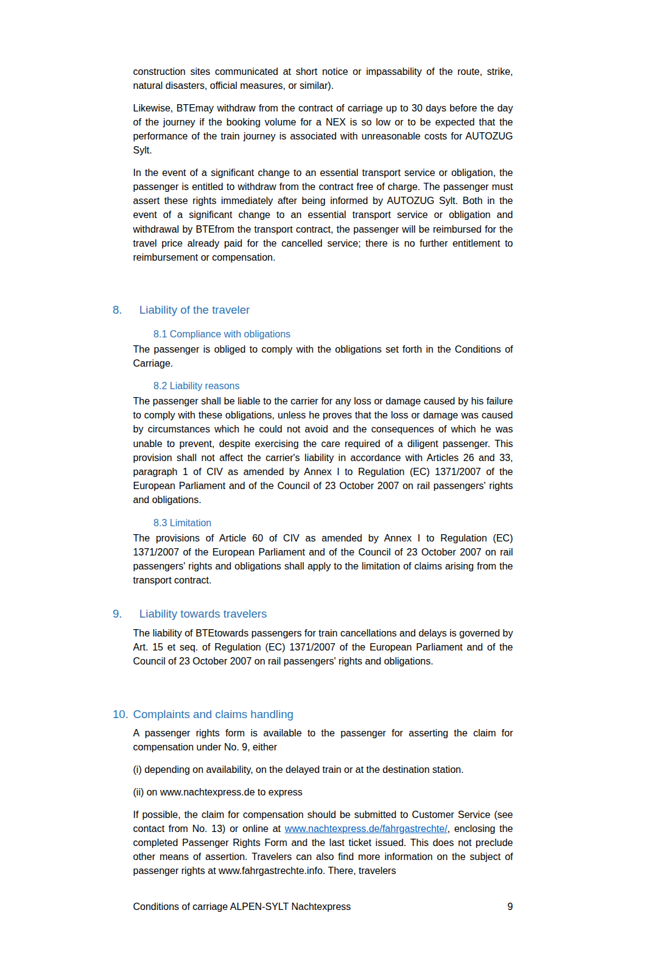construction sites communicated at short notice or impassability of the route, strike, natural disasters, official measures, or similar).
Likewise, BTEmay withdraw from the contract of carriage up to 30 days before the day of the journey if the booking volume for a NEX is so low or to be expected that the performance of the train journey is associated with unreasonable costs for AUTOZUG Sylt.
In the event of a significant change to an essential transport service or obligation, the passenger is entitled to withdraw from the contract free of charge. The passenger must assert these rights immediately after being informed by AUTOZUG Sylt. Both in the event of a significant change to an essential transport service or obligation and withdrawal by BTEfrom the transport contract, the passenger will be reimbursed for the travel price already paid for the cancelled service; there is no further entitlement to reimbursement or compensation.
8. Liability of the traveler
8.1 Compliance with obligations
The passenger is obliged to comply with the obligations set forth in the Conditions of Carriage.
8.2 Liability reasons
The passenger shall be liable to the carrier for any loss or damage caused by his failure to comply with these obligations, unless he proves that the loss or damage was caused by circumstances which he could not avoid and the consequences of which he was unable to prevent, despite exercising the care required of a diligent passenger. This provision shall not affect the carrier's liability in accordance with Articles 26 and 33, paragraph 1 of CIV as amended by Annex I to Regulation (EC) 1371/2007 of the European Parliament and of the Council of 23 October 2007 on rail passengers' rights and obligations.
8.3 Limitation
The provisions of Article 60 of CIV as amended by Annex I to Regulation (EC) 1371/2007 of the European Parliament and of the Council of 23 October 2007 on rail passengers' rights and obligations shall apply to the limitation of claims arising from the transport contract.
9. Liability towards travelers
The liability of BTEtowards passengers for train cancellations and delays is governed by Art. 15 et seq. of Regulation (EC) 1371/2007 of the European Parliament and of the Council of 23 October 2007 on rail passengers' rights and obligations.
10. Complaints and claims handling
A passenger rights form is available to the passenger for asserting the claim for compensation under No. 9, either
(i) depending on availability, on the delayed train or at the destination station.
(ii) on www.nachtexpress.de to express
If possible, the claim for compensation should be submitted to Customer Service (see contact from No. 13) or online at www.nachtexpress.de/fahrgastrechte/, enclosing the completed Passenger Rights Form and the last ticket issued. This does not preclude other means of assertion. Travelers can also find more information on the subject of passenger rights at www.fahrgastrechte.info. There, travelers
Conditions of carriage ALPEN-SYLT Nachtexpress
9